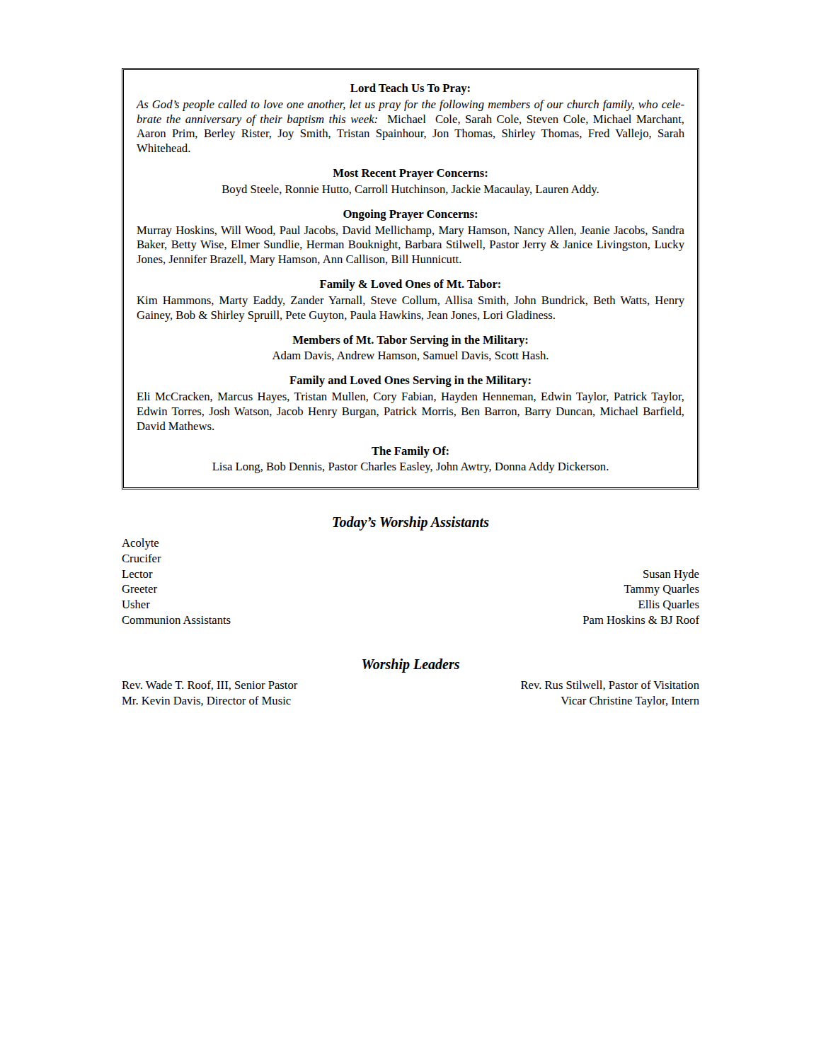Lord Teach Us To Pray:
As God’s people called to love one another, let us pray for the following members of our church family, who celebrate the anniversary of their baptism this week: Michael Cole, Sarah Cole, Steven Cole, Michael Marchant, Aaron Prim, Berley Rister, Joy Smith, Tristan Spainhour, Jon Thomas, Shirley Thomas, Fred Vallejo, Sarah Whitehead.
Most Recent Prayer Concerns:
Boyd Steele, Ronnie Hutto, Carroll Hutchinson, Jackie Macaulay, Lauren Addy.
Ongoing Prayer Concerns:
Murray Hoskins, Will Wood, Paul Jacobs, David Mellichamp, Mary Hamson, Nancy Allen, Jeanie Jacobs, Sandra Baker, Betty Wise, Elmer Sundlie, Herman Bouknight, Barbara Stilwell, Pastor Jerry & Janice Livingston, Lucky Jones, Jennifer Brazell, Mary Hamson, Ann Callison, Bill Hunnicutt.
Family & Loved Ones of Mt. Tabor:
Kim Hammons, Marty Eaddy, Zander Yarnall, Steve Collum, Allisa Smith, John Bundrick, Beth Watts, Henry Gainey, Bob & Shirley Spruill, Pete Guyton, Paula Hawkins, Jean Jones, Lori Gladiness.
Members of Mt. Tabor Serving in the Military:
Adam Davis, Andrew Hamson, Samuel Davis, Scott Hash.
Family and Loved Ones Serving in the Military:
Eli McCracken, Marcus Hayes, Tristan Mullen, Cory Fabian, Hayden Henneman, Edwin Taylor, Patrick Taylor, Edwin Torres, Josh Watson, Jacob Henry Burgan, Patrick Morris, Ben Barron, Barry Duncan, Michael Barfield, David Mathews.
The Family Of:
Lisa Long, Bob Dennis, Pastor Charles Easley, John Awtry, Donna Addy Dickerson.
Today’s Worship Assistants
| Acolyte | |
| Crucifer | |
| Lector | Susan Hyde |
| Greeter | Tammy Quarles |
| Usher | Ellis Quarles |
| Communion Assistants | Pam Hoskins & BJ Roof |
Worship Leaders
| Rev. Wade T. Roof, III, Senior Pastor | Rev. Rus Stilwell, Pastor of Visitation |
| Mr. Kevin Davis, Director of Music | Vicar Christine Taylor, Intern |